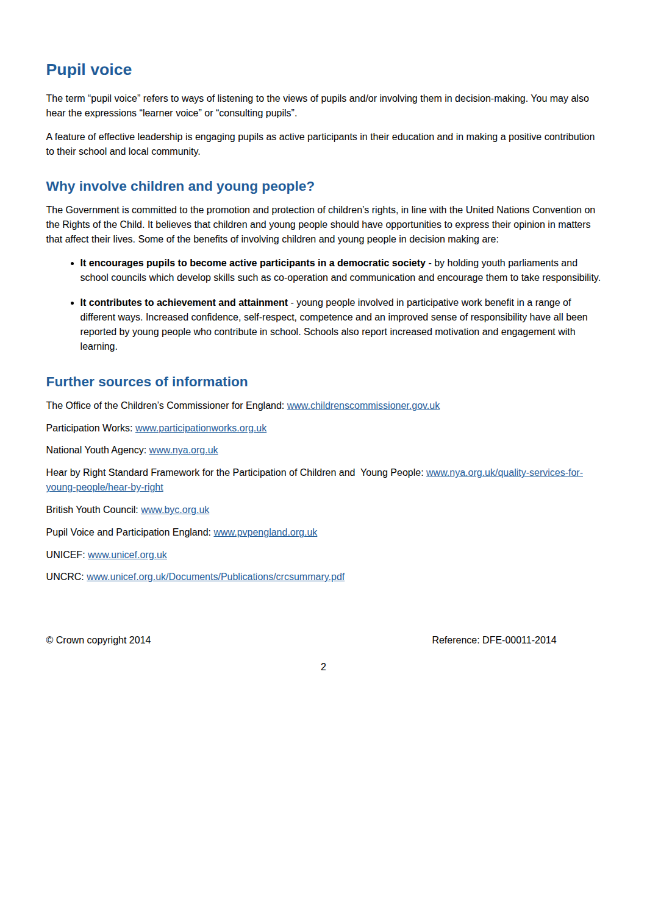Pupil voice
The term “pupil voice” refers to ways of listening to the views of pupils and/or involving them in decision-making. You may also hear the expressions “learner voice” or “consulting pupils”.
A feature of effective leadership is engaging pupils as active participants in their education and in making a positive contribution to their school and local community.
Why involve children and young people?
The Government is committed to the promotion and protection of children’s rights, in line with the United Nations Convention on the Rights of the Child. It believes that children and young people should have opportunities to express their opinion in matters that affect their lives. Some of the benefits of involving children and young people in decision making are:
It encourages pupils to become active participants in a democratic society - by holding youth parliaments and school councils which develop skills such as co-operation and communication and encourage them to take responsibility.
It contributes to achievement and attainment - young people involved in participative work benefit in a range of different ways. Increased confidence, self-respect, competence and an improved sense of responsibility have all been reported by young people who contribute in school. Schools also report increased motivation and engagement with learning.
Further sources of information
The Office of the Children’s Commissioner for England: www.childrenscommissioner.gov.uk
Participation Works: www.participationworks.org.uk
National Youth Agency: www.nya.org.uk
Hear by Right Standard Framework for the Participation of Children and Young People: www.nya.org.uk/quality-services-for-young-people/hear-by-right
British Youth Council: www.byc.org.uk
Pupil Voice and Participation England: www.pvpengland.org.uk
UNICEF: www.unicef.org.uk
UNCRC: www.unicef.org.uk/Documents/Publications/crcsummary.pdf
© Crown copyright 2014 Reference: DFE-00011-2014
2